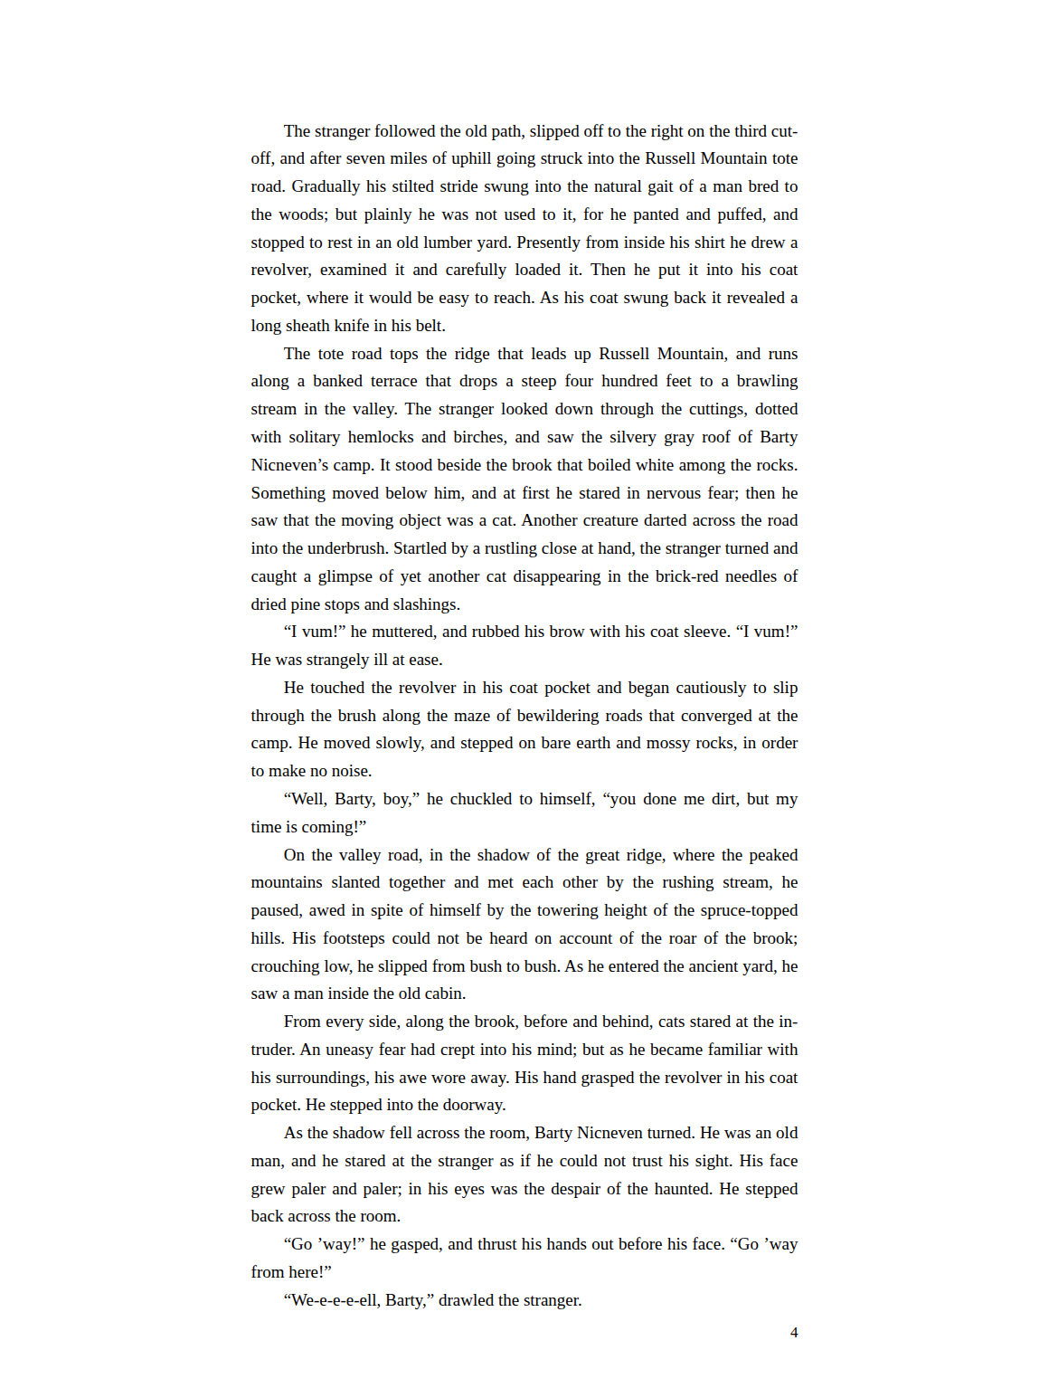The stranger followed the old path, slipped off to the right on the third cut-off, and after seven miles of uphill going struck into the Russell Mountain tote road. Gradually his stilted stride swung into the natural gait of a man bred to the woods; but plainly he was not used to it, for he panted and puffed, and stopped to rest in an old lumber yard. Presently from inside his shirt he drew a revolver, examined it and carefully loaded it. Then he put it into his coat pocket, where it would be easy to reach. As his coat swung back it revealed a long sheath knife in his belt.
The tote road tops the ridge that leads up Russell Mountain, and runs along a banked terrace that drops a steep four hundred feet to a brawling stream in the valley. The stranger looked down through the cuttings, dotted with solitary hemlocks and birches, and saw the silvery gray roof of Barty Nicneven’s camp. It stood beside the brook that boiled white among the rocks. Something moved below him, and at first he stared in nervous fear; then he saw that the moving object was a cat. Another creature darted across the road into the underbrush. Startled by a rustling close at hand, the stranger turned and caught a glimpse of yet another cat disappearing in the brick-red needles of dried pine stops and slashings.
“I vum!” he muttered, and rubbed his brow with his coat sleeve. “I vum!” He was strangely ill at ease.
He touched the revolver in his coat pocket and began cautiously to slip through the brush along the maze of bewildering roads that converged at the camp. He moved slowly, and stepped on bare earth and mossy rocks, in order to make no noise.
“Well, Barty, boy,” he chuckled to himself, “you done me dirt, but my time is coming!”
On the valley road, in the shadow of the great ridge, where the peaked mountains slanted together and met each other by the rushing stream, he paused, awed in spite of himself by the towering height of the spruce-topped hills. His footsteps could not be heard on account of the roar of the brook; crouching low, he slipped from bush to bush. As he entered the ancient yard, he saw a man inside the old cabin.
From every side, along the brook, before and behind, cats stared at the intruder. An uneasy fear had crept into his mind; but as he became familiar with his surroundings, his awe wore away. His hand grasped the revolver in his coat pocket. He stepped into the doorway.
As the shadow fell across the room, Barty Nicneven turned. He was an old man, and he stared at the stranger as if he could not trust his sight. His face grew paler and paler; in his eyes was the despair of the haunted. He stepped back across the room.
“Go ’way!” he gasped, and thrust his hands out before his face. “Go ’way from here!”
“We-e-e-e-ell, Barty,” drawled the stranger.
4